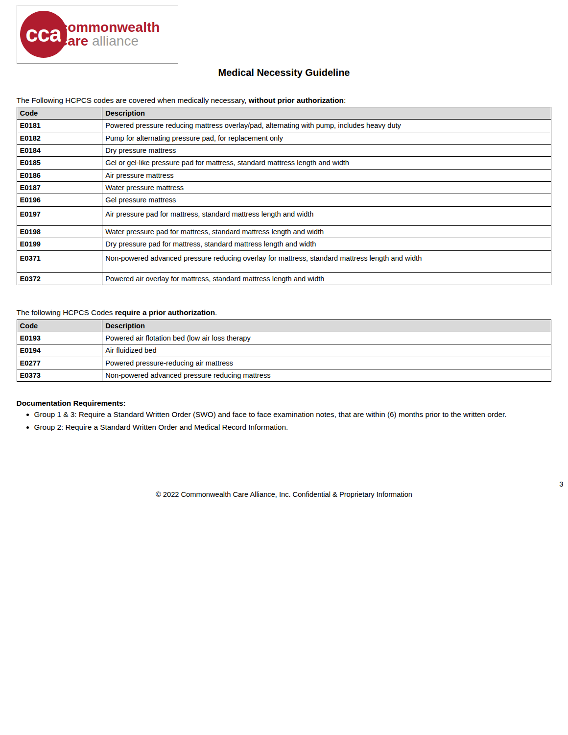cca
commonwealth care alliance
Medical Necessity Guideline
The Following HCPCS codes are covered when medically necessary, without prior authorization:
| Code | Description |
| --- | --- |
| E0181 | Powered pressure reducing mattress overlay/pad, alternating with pump, includes heavy duty |
| E0182 | Pump for alternating pressure pad, for replacement only |
| E0184 | Dry pressure mattress |
| E0185 | Gel or gel-like pressure pad for mattress, standard mattress length and width |
| E0186 | Air pressure mattress |
| E0187 | Water pressure mattress |
| E0196 | Gel pressure mattress |
| E0197 | Air pressure pad for mattress, standard mattress length and width |
| E0198 | Water pressure pad for mattress, standard mattress length and width |
| E0199 | Dry pressure pad for mattress, standard mattress length and width |
| E0371 | Non-powered advanced pressure reducing overlay for mattress, standard mattress length and width |
| E0372 | Powered air overlay for mattress, standard mattress length and width |
The following HCPCS Codes require a prior authorization.
| Code | Description |
| --- | --- |
| E0193 | Powered air flotation bed (low air loss therapy |
| E0194 | Air fluidized bed |
| E0277 | Powered pressure-reducing air mattress |
| E0373 | Non-powered advanced pressure reducing mattress |
Documentation Requirements:
Group 1 & 3: Require a Standard Written Order (SWO) and face to face examination notes, that are within (6) months prior to the written order.
Group 2: Require a Standard Written Order and Medical Record Information.
3
© 2022 Commonwealth Care Alliance, Inc. Confidential & Proprietary Information